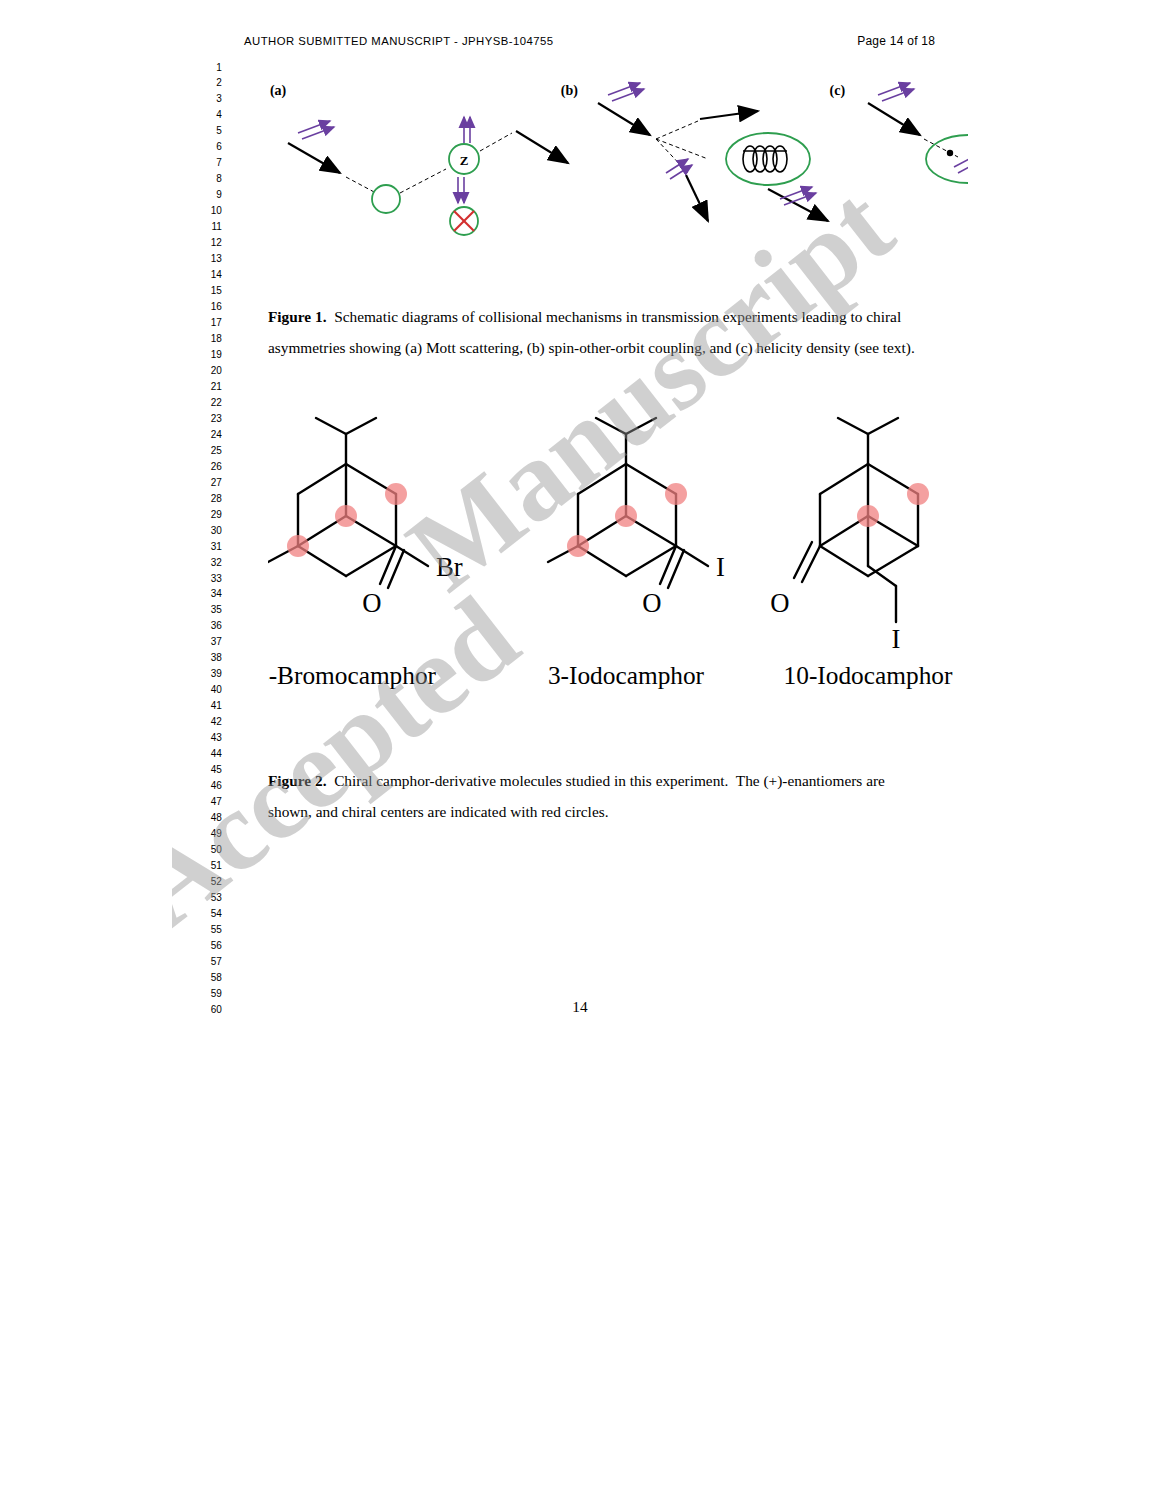AUTHOR SUBMITTED MANUSCRIPT - JPHYSB-104755
Page 14 of 18
1
2
3
4
5
6
7
8
9
10
11
12
13
14
15
16
17
18
19
20
21
22
23
24
25
26
27
28
29
30
31
32
33
34
35
36
37
38
39
40
41
42
43
44
45
46
47
48
49
50
51
52
53
54
55
56
57
58
59
60
Z
(a)
(b)
(c)
Figure 1. Schematic diagrams of collisional mechanisms in transmission experiments leading to chiral asymmetries showing (a) Mott scattering, (b) spin-other-orbit coupling, and (c) helicity density (see text).
Br O 3-Bromocamphor I O 3-Iodocamphor O I 10-Iodocamphor
Figure 2. Chiral camphor-derivative molecules studied in this experiment. The (+)-enantiomers are shown, and chiral centers are indicated with red circles.
14
Accepted
Manuscript